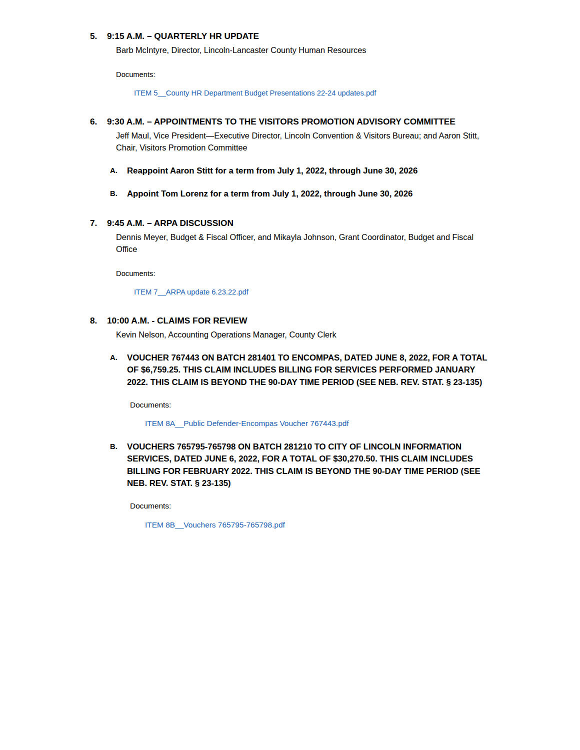9:15 A.M. – QUARTERLY HR UPDATE
Barb McIntyre, Director, Lincoln-Lancaster County Human Resources
Documents:
ITEM 5__County HR Department Budget Presentations 22-24 updates.pdf
9:30 A.M. – APPOINTMENTS TO THE VISITORS PROMOTION ADVISORY COMMITTEE
Jeff Maul, Vice President—Executive Director, Lincoln Convention & Visitors Bureau; and Aaron Stitt, Chair, Visitors Promotion Committee
Reappoint Aaron Stitt for a term from July 1, 2022, through June 30, 2026
Appoint Tom Lorenz for a term from July 1, 2022, through June 30, 2026
9:45 A.M. – ARPA DISCUSSION
Dennis Meyer, Budget & Fiscal Officer, and Mikayla Johnson, Grant Coordinator, Budget and Fiscal Office
Documents:
ITEM 7__ARPA update 6.23.22.pdf
10:00 A.M. - CLAIMS FOR REVIEW
Kevin Nelson, Accounting Operations Manager, County Clerk
VOUCHER 767443 ON BATCH 281401 TO ENCOMPAS, DATED JUNE 8, 2022, FOR A TOTAL OF $6,759.25. THIS CLAIM INCLUDES BILLING FOR SERVICES PERFORMED JANUARY 2022. THIS CLAIM IS BEYOND THE 90-DAY TIME PERIOD (SEE NEB. REV. STAT. § 23-135)
Documents:
ITEM 8A__Public Defender-Encompas Voucher 767443.pdf
VOUCHERS 765795-765798 ON BATCH 281210 TO CITY OF LINCOLN INFORMATION SERVICES, DATED JUNE 6, 2022, FOR A TOTAL OF $30,270.50. THIS CLAIM INCLUDES BILLING FOR FEBRUARY 2022. THIS CLAIM IS BEYOND THE 90-DAY TIME PERIOD (SEE NEB. REV. STAT. § 23-135)
Documents:
ITEM 8B__Vouchers 765795-765798.pdf